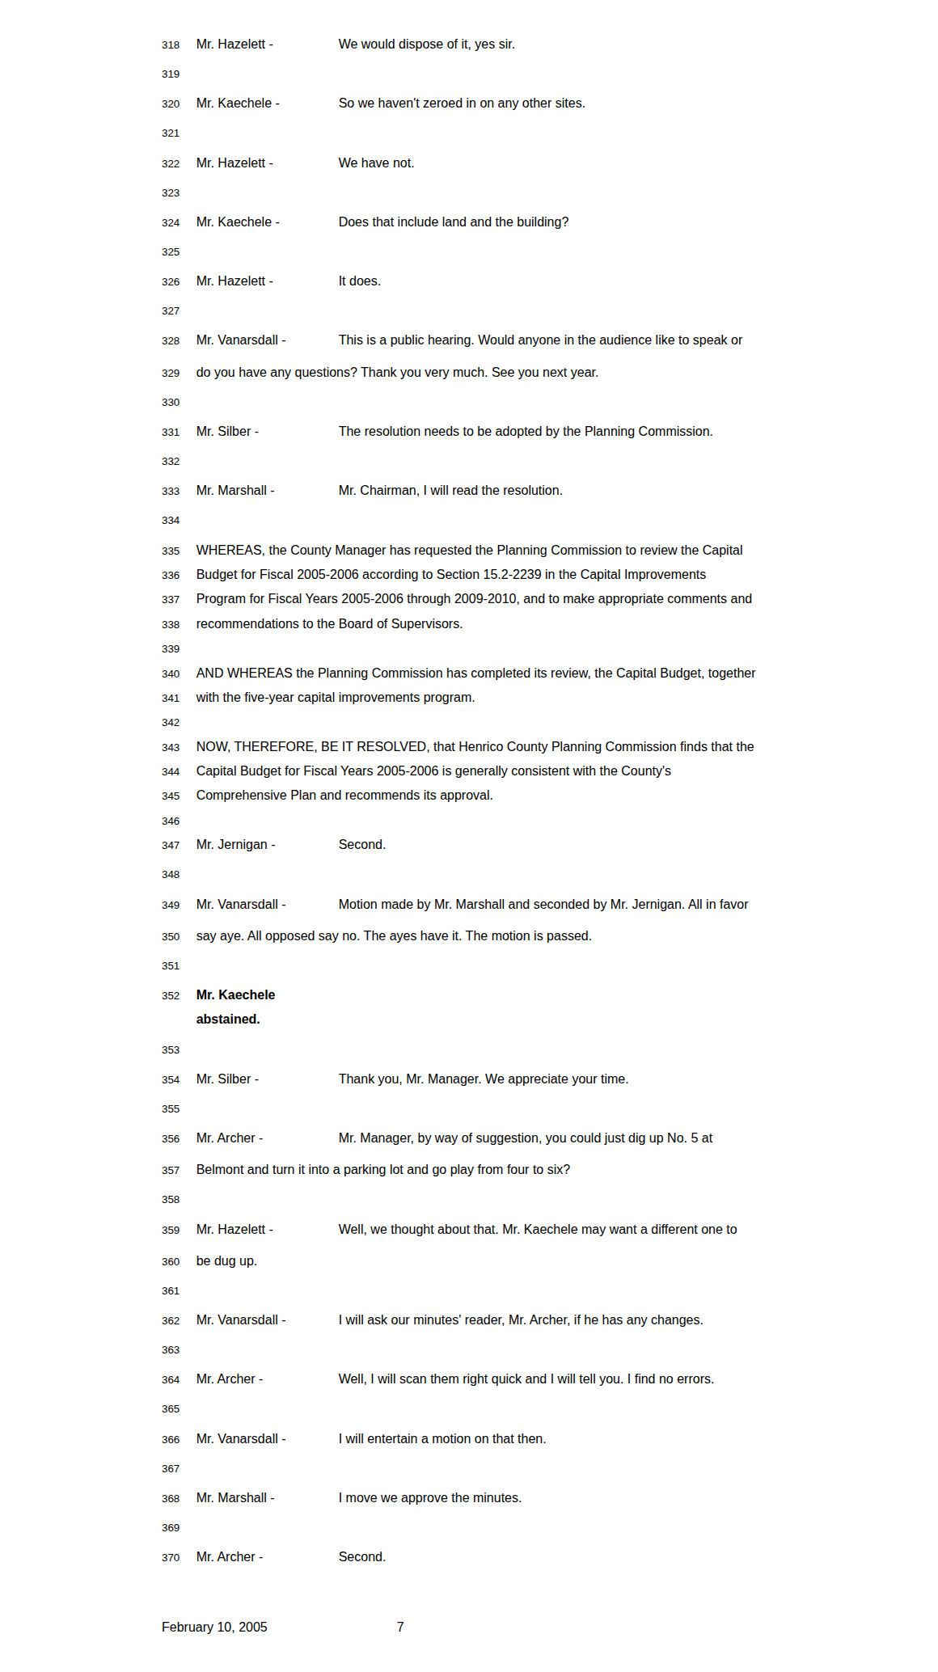318 Mr. Hazelett -We would dispose of it, yes sir.
319
320 Mr. Kaechele -So we haven't zeroed in on any other sites.
321
322 Mr. Hazelett -We have not.
323
324 Mr. Kaechele -Does that include land and the building?
325
326 Mr. Hazelett -It does.
327
328 Mr. Vanarsdall -This is a public hearing. Would anyone in the audience like to speak or
329 do you have any questions? Thank you very much. See you next year.
330
331 Mr. Silber -The resolution needs to be adopted by the Planning Commission.
332
333 Mr. Marshall -Mr. Chairman, I will read the resolution.
334
335 WHEREAS, the County Manager has requested the Planning Commission to review the Capital
336 Budget for Fiscal 2005-2006 according to Section 15.2-2239 in the Capital Improvements
337 Program for Fiscal Years 2005-2006 through 2009-2010, and to make appropriate comments and
338 recommendations to the Board of Supervisors.
339
340 AND WHEREAS the Planning Commission has completed its review, the Capital Budget, together
341 with the five-year capital improvements program.
342
343 NOW, THEREFORE, BE IT RESOLVED, that Henrico County Planning Commission finds that the
344 Capital Budget for Fiscal Years 2005-2006 is generally consistent with the County's
345 Comprehensive Plan and recommends its approval.
346
347 Mr. Jernigan -Second.
348
349 Mr. Vanarsdall -Motion made by Mr. Marshall and seconded by Mr. Jernigan. All in favor
350 say aye. All opposed say no. The ayes have it. The motion is passed.
351
352 Mr. Kaechele abstained.
353
354 Mr. Silber -Thank you, Mr. Manager. We appreciate your time.
355
356 Mr. Archer -Mr. Manager, by way of suggestion, you could just dig up No. 5 at
357 Belmont and turn it into a parking lot and go play from four to six?
358
359 Mr. Hazelett -Well, we thought about that. Mr. Kaechele may want a different one to
360 be dug up.
361
362 Mr. Vanarsdall -I will ask our minutes' reader, Mr. Archer, if he has any changes.
363
364 Mr. Archer -Well, I will scan them right quick and I will tell you. I find no errors.
365
366 Mr. Vanarsdall -I will entertain a motion on that then.
367
368 Mr. Marshall -I move we approve the minutes.
369
370 Mr. Archer -Second.
February 10, 2005 7